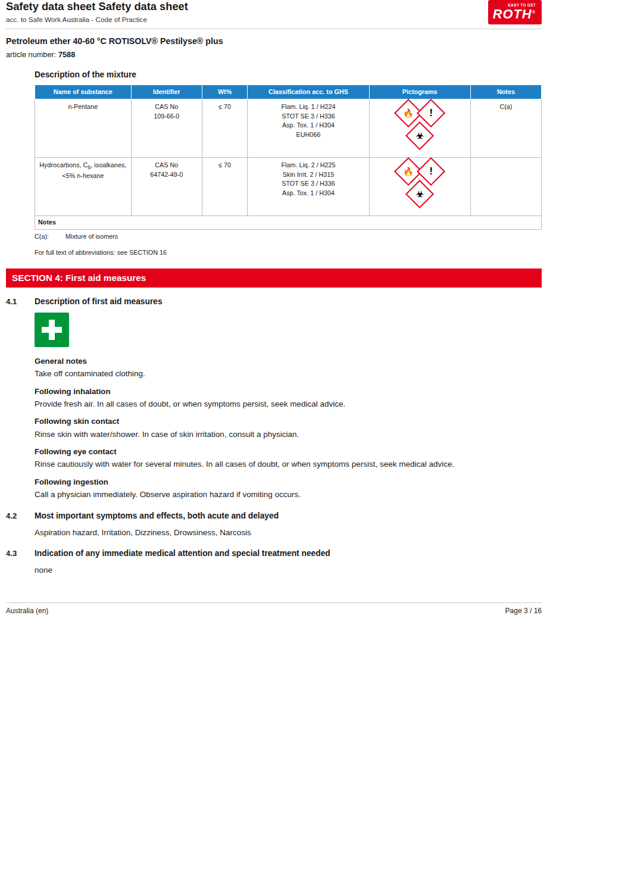Safety data sheet Safety data sheet
acc. to Safe Work Australia - Code of Practice
EASY TO GET ROTH®
Petroleum ether 40-60 °C ROTISOLV® Pestilyse® plus
article number: 7588
Description of the mixture
| Name of sub­stance | Identifier | Wt% | Classification acc. to GHS | Pictograms | Notes |
| --- | --- | --- | --- | --- | --- |
| n-Pentane | CAS No 109-66-0 | ≤ 70 | Flam. Liq. 1 / H224 STOT SE 3 / H336 Asp. Tox. 1 / H304 EUH066 | 🔥 ! ☣ | C(a) |
| Hydrocarbons, C 6 , isoalkanes, <5% n-hex­ane | CAS No 64742-49-0 | ≤ 70 | Flam. Liq. 2 / H225 Skin Irrit. 2 / H315 STOT SE 3 / H336 Asp. Tox. 1 / H304 | 🔥 ! ☣ | |
Notes
C(a): Mixture of isomers
For full text of abbreviations: see SECTION 16
SECTION 4: First aid measures
4.1
Description of first aid measures
General notes
Take off contaminated clothing.
Following inhalation
Provide fresh air. In all cases of doubt, or when symptoms persist, seek medical advice.
Following skin contact
Rinse skin with water/shower. In case of skin irritation, consult a physician.
Following eye contact
Rinse cautiously with water for several minutes. In all cases of doubt, or when symptoms persist, seek medical advice.
Following ingestion
Call a physician immediately. Observe aspiration hazard if vomiting occurs.
4.2
Most important symptoms and effects, both acute and delayed
Aspiration hazard, Irritation, Dizziness, Drowsiness, Narcosis
4.3
Indication of any immediate medical attention and special treatment needed
none
Australia (en) Page 3 / 16